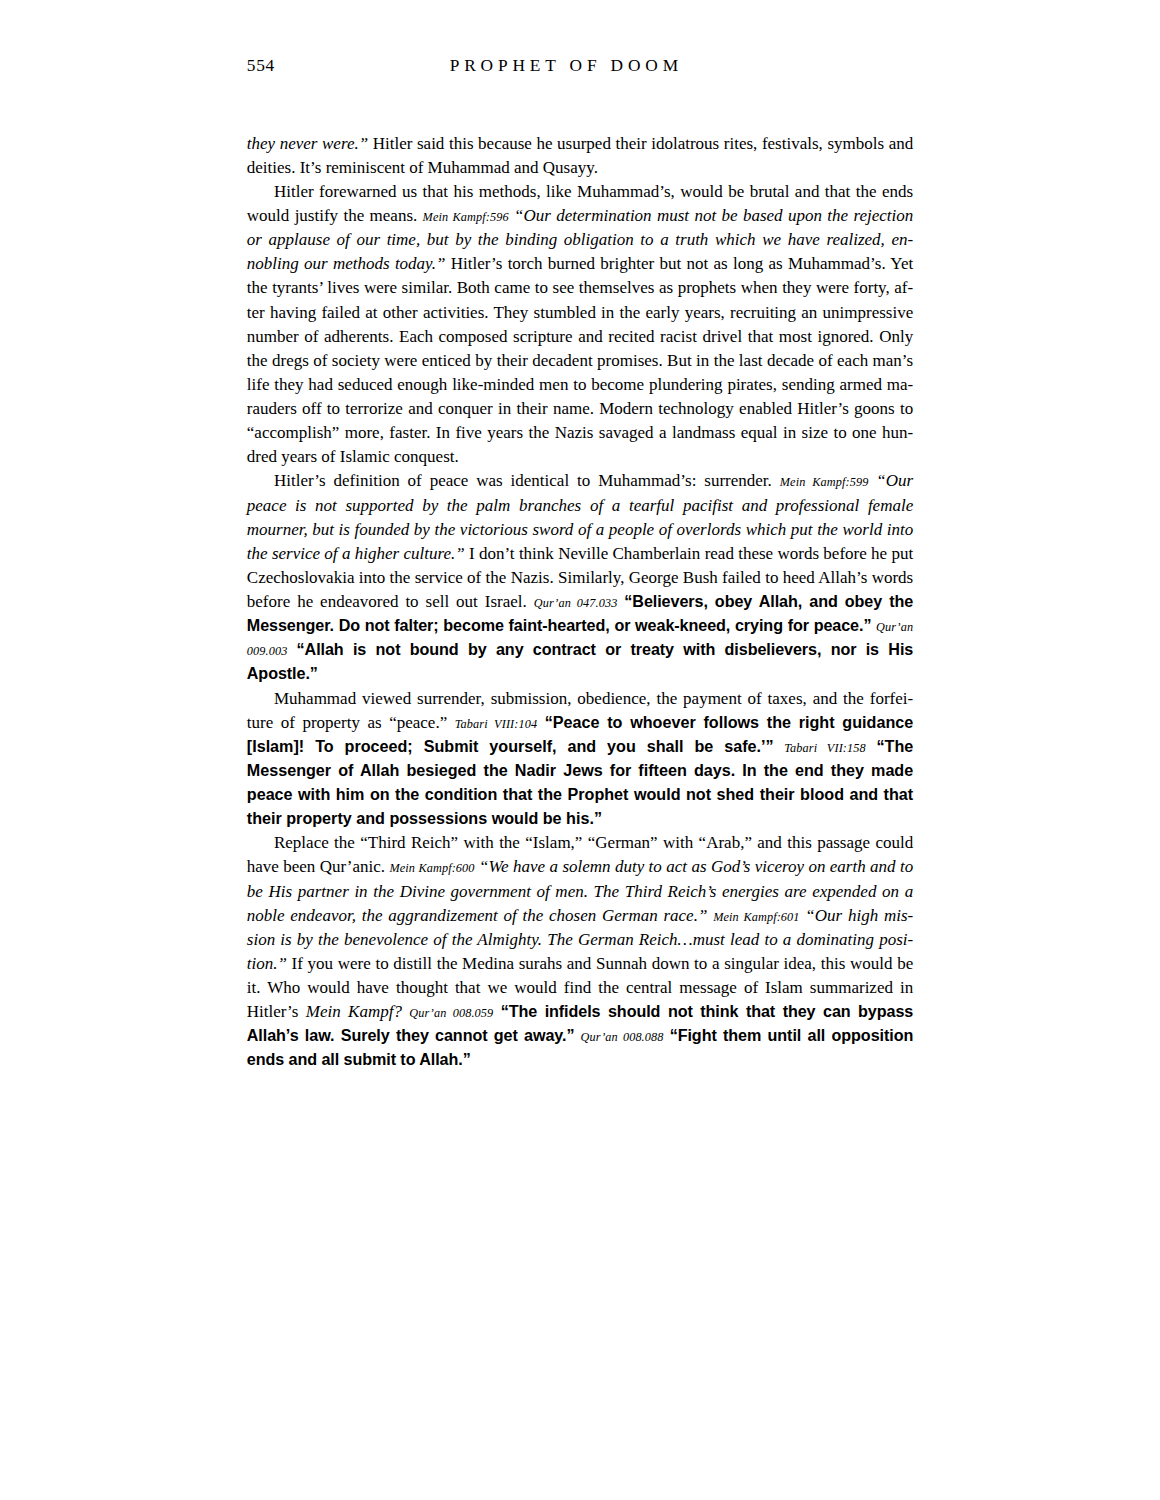554
PROPHET OF DOOM
they never were.” Hitler said this because he usurped their idolatrous rites, festivals, symbols and deities. It’s reminiscent of Muhammad and Qusayy.
Hitler forewarned us that his methods, like Muhammad’s, would be brutal and that the ends would justify the means. Mein Kampf:596 “Our determination must not be based upon the rejection or applause of our time, but by the binding obligation to a truth which we have realized, ennobling our methods today.” Hitler’s torch burned brighter but not as long as Muhammad’s. Yet the tyrants’ lives were similar. Both came to see themselves as prophets when they were forty, after having failed at other activities. They stumbled in the early years, recruiting an unimpressive number of adherents. Each composed scripture and recited racist drivel that most ignored. Only the dregs of society were enticed by their decadent promises. But in the last decade of each man’s life they had seduced enough like-minded men to become plundering pirates, sending armed marauders off to terrorize and conquer in their name. Modern technology enabled Hitler’s goons to “accomplish” more, faster. In five years the Nazis savaged a landmass equal in size to one hundred years of Islamic conquest.
Hitler’s definition of peace was identical to Muhammad’s: surrender. Mein Kampf:599 “Our peace is not supported by the palm branches of a tearful pacifist and professional female mourner, but is founded by the victorious sword of a people of overlords which put the world into the service of a higher culture.” I don’t think Neville Chamberlain read these words before he put Czechoslovakia into the service of the Nazis. Similarly, George Bush failed to heed Allah’s words before he endeavored to sell out Israel. Qur’an 047.033 “Believers, obey Allah, and obey the Messenger. Do not falter; become faint-hearted, or weak-kneed, crying for peace.” Qur’an 009.003 “Allah is not bound by any contract or treaty with disbelievers, nor is His Apostle.”
Muhammad viewed surrender, submission, obedience, the payment of taxes, and the forfeiture of property as “peace.” Tabari VIII:104 “Peace to whoever follows the right guidance [Islam]! To proceed; Submit yourself, and you shall be safe.’” Tabari VII:158 “The Messenger of Allah besieged the Nadir Jews for fifteen days. In the end they made peace with him on the condition that the Prophet would not shed their blood and that their property and possessions would be his.”
Replace the “Third Reich” with the “Islam,” “German” with “Arab,” and this passage could have been Qur’anic. Mein Kampf:600 “We have a solemn duty to act as God’s viceroy on earth and to be His partner in the Divine government of men. The Third Reich’s energies are expended on a noble endeavor, the aggrandizement of the chosen German race.” Mein Kampf:601 “Our high mission is by the benevolence of the Almighty. The German Reich…must lead to a dominating position.” If you were to distill the Medina surahs and Sunnah down to a singular idea, this would be it. Who would have thought that we would find the central message of Islam summarized in Hitler’s Mein Kampf? Qur’an 008.059 “The infidels should not think that they can bypass Allah’s law. Surely they cannot get away.” Qur’an 008.088 “Fight them until all opposition ends and all submit to Allah.”